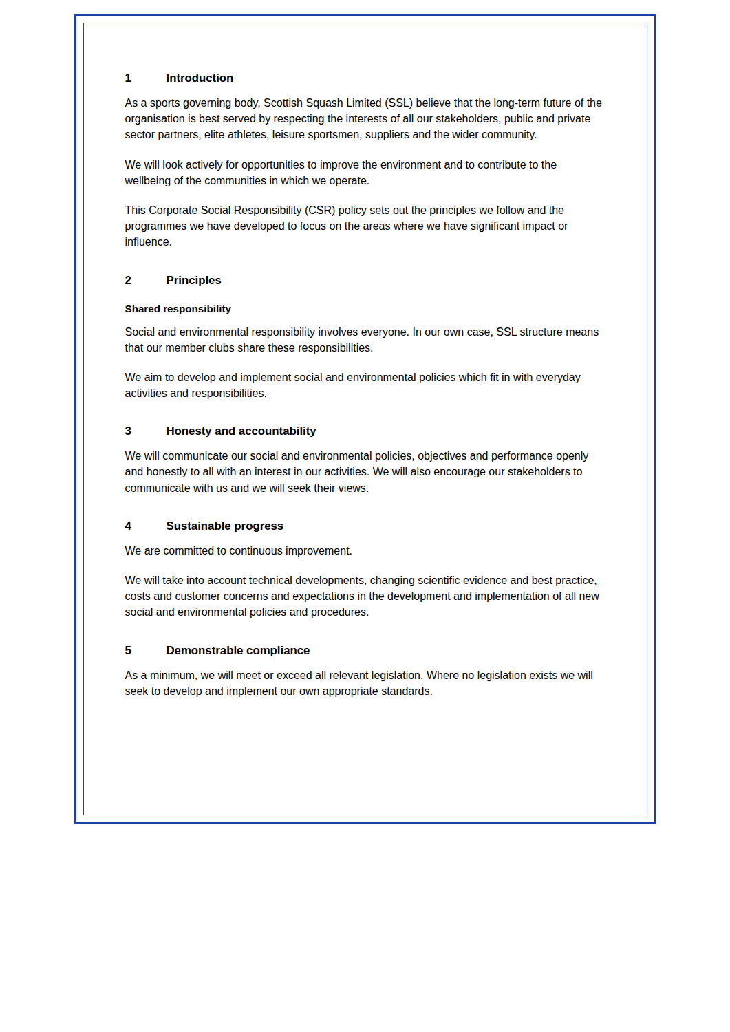1 Introduction
As a sports governing body, Scottish Squash Limited (SSL) believe that the long-term future of the organisation is best served by respecting the interests of all our stakeholders, public and private sector partners, elite athletes, leisure sportsmen, suppliers and the wider community.
We will look actively for opportunities to improve the environment and to contribute to the wellbeing of the communities in which we operate.
This Corporate Social Responsibility (CSR) policy sets out the principles we follow and the programmes we have developed to focus on the areas where we have significant impact or influence.
2 Principles
Shared responsibility
Social and environmental responsibility involves everyone. In our own case, SSL structure means that our member clubs share these responsibilities.
We aim to develop and implement social and environmental policies which fit in with everyday activities and responsibilities.
3 Honesty and accountability
We will communicate our social and environmental policies, objectives and performance openly and honestly to all with an interest in our activities. We will also encourage our stakeholders to communicate with us and we will seek their views.
4 Sustainable progress
We are committed to continuous improvement.
We will take into account technical developments, changing scientific evidence and best practice, costs and customer concerns and expectations in the development and implementation of all new social and environmental policies and procedures.
5 Demonstrable compliance
As a minimum, we will meet or exceed all relevant legislation. Where no legislation exists we will seek to develop and implement our own appropriate standards.